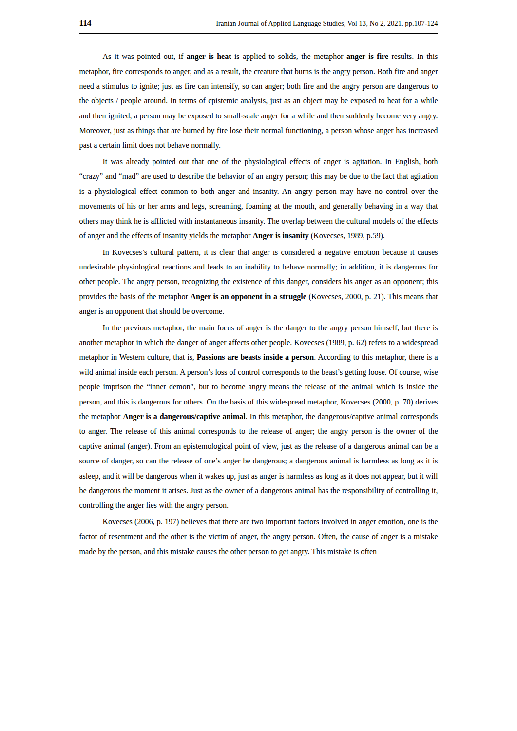114 Iranian Journal of Applied Language Studies, Vol 13, No 2, 2021, pp.107-124
As it was pointed out, if anger is heat is applied to solids, the metaphor anger is fire results. In this metaphor, fire corresponds to anger, and as a result, the creature that burns is the angry person. Both fire and anger need a stimulus to ignite; just as fire can intensify, so can anger; both fire and the angry person are dangerous to the objects / people around. In terms of epistemic analysis, just as an object may be exposed to heat for a while and then ignited, a person may be exposed to small-scale anger for a while and then suddenly become very angry. Moreover, just as things that are burned by fire lose their normal functioning, a person whose anger has increased past a certain limit does not behave normally.
It was already pointed out that one of the physiological effects of anger is agitation. In English, both “crazy” and “mad” are used to describe the behavior of an angry person; this may be due to the fact that agitation is a physiological effect common to both anger and insanity. An angry person may have no control over the movements of his or her arms and legs, screaming, foaming at the mouth, and generally behaving in a way that others may think he is afflicted with instantaneous insanity. The overlap between the cultural models of the effects of anger and the effects of insanity yields the metaphor Anger is insanity (Kovecses, 1989, p.59).
In Kovecses’s cultural pattern, it is clear that anger is considered a negative emotion because it causes undesirable physiological reactions and leads to an inability to behave normally; in addition, it is dangerous for other people. The angry person, recognizing the existence of this danger, considers his anger as an opponent; this provides the basis of the metaphor Anger is an opponent in a struggle (Kovecses, 2000, p. 21). This means that anger is an opponent that should be overcome.
In the previous metaphor, the main focus of anger is the danger to the angry person himself, but there is another metaphor in which the danger of anger affects other people. Kovecses (1989, p. 62) refers to a widespread metaphor in Western culture, that is, Passions are beasts inside a person. According to this metaphor, there is a wild animal inside each person. A person’s loss of control corresponds to the beast’s getting loose. Of course, wise people imprison the “inner demon”, but to become angry means the release of the animal which is inside the person, and this is dangerous for others. On the basis of this widespread metaphor, Kovecses (2000, p. 70) derives the metaphor Anger is a dangerous/captive animal. In this metaphor, the dangerous/captive animal corresponds to anger. The release of this animal corresponds to the release of anger; the angry person is the owner of the captive animal (anger). From an epistemological point of view, just as the release of a dangerous animal can be a source of danger, so can the release of one’s anger be dangerous; a dangerous animal is harmless as long as it is asleep, and it will be dangerous when it wakes up, just as anger is harmless as long as it does not appear, but it will be dangerous the moment it arises. Just as the owner of a dangerous animal has the responsibility of controlling it, controlling the anger lies with the angry person.
Kovecses (2006, p. 197) believes that there are two important factors involved in anger emotion, one is the factor of resentment and the other is the victim of anger, the angry person. Often, the cause of anger is a mistake made by the person, and this mistake causes the other person to get angry. This mistake is often